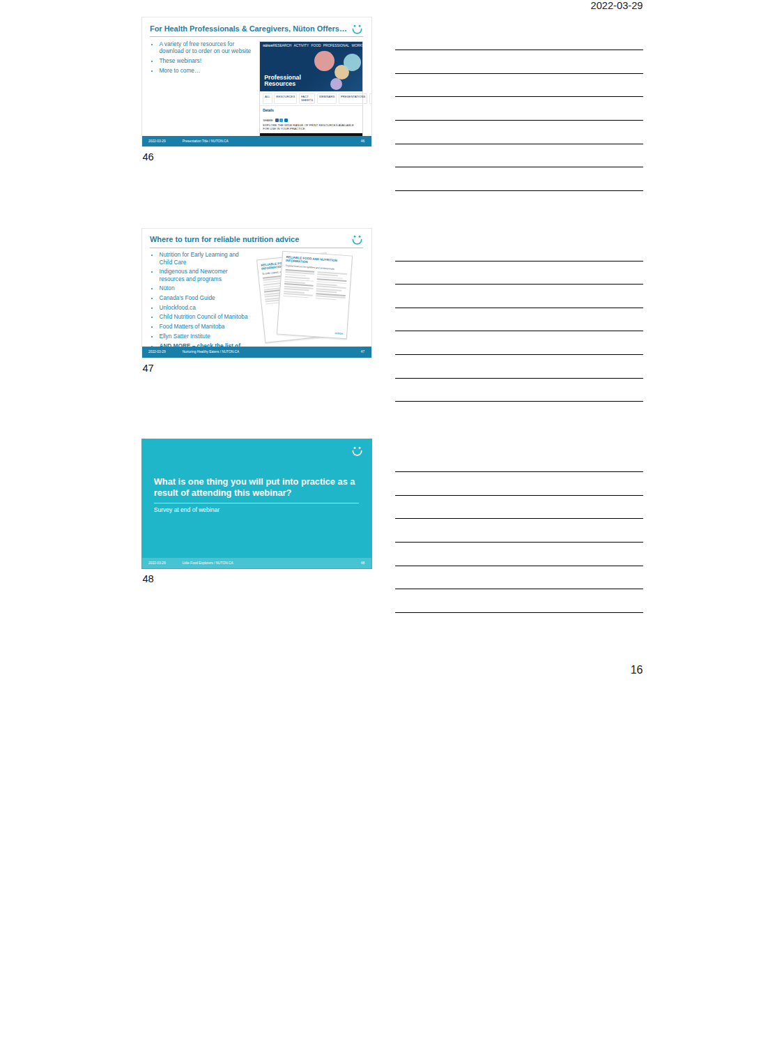2022-03-29
For Health Professionals & Caregivers, Nüton Offers…
A variety of free resources for download or to order on our website
These webinars!
More to come…
nüton RESEARCH ACTIVITY FOOD PROFESSIONAL WORKSHOP ABOUT LIBRARY
Professional
Resources
ALL RESOURCES FACT SHEETS WEBINARS PRESENTATIONS REPORTS
Details
SHARE
EXPLORE THE WIDE RANGE OF PRINT RESOURCES AVAILABLE FOR USE IN YOUR PRACTICE.
2022-03-29 Presentation Title / NUTON.CA 46
46
Where to turn for reliable nutrition advice
Nutrition for Early Learning and Child Care
Indigenous and Newcomer resources and programs
Nüton
Canada’s Food Guide
Unlockfood.ca
Child Nutrition Council of Manitoba
Food Matters of Manitoba
Ellyn Satter Institute
AND MORE – check the list of resources…
RELIABLE FOOD AND NUTRITION INFORMATION
To order copies, visit nuton.ca
nüton
RELIABLE FOOD AND NUTRITION INFORMATION
Trusted sources for families and professionals
nüton
2022-03-29 Nurturing Healthy Eaters / NUTON.CA 47
47
What is one thing you will put into practice as a result of attending this webinar?
Survey at end of webinar
2022-03-29 Little Food Explorers / NUTON.CA 48
48
16